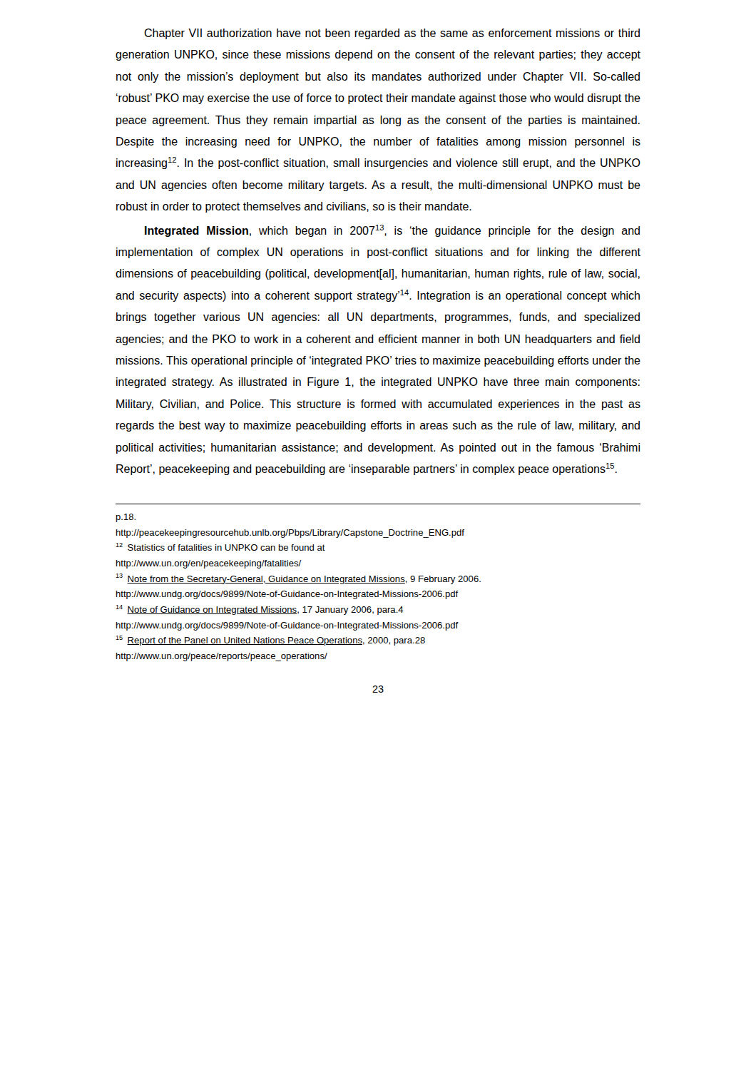Chapter VII authorization have not been regarded as the same as enforcement missions or third generation UNPKO, since these missions depend on the consent of the relevant parties; they accept not only the mission’s deployment but also its mandates authorized under Chapter VII. So-called ‘robust’ PKO may exercise the use of force to protect their mandate against those who would disrupt the peace agreement. Thus they remain impartial as long as the consent of the parties is maintained. Despite the increasing need for UNPKO, the number of fatalities among mission personnel is increasing12. In the post-conflict situation, small insurgencies and violence still erupt, and the UNPKO and UN agencies often become military targets. As a result, the multi-dimensional UNPKO must be robust in order to protect themselves and civilians, so is their mandate.
Integrated Mission, which began in 200713, is ‘the guidance principle for the design and implementation of complex UN operations in post-conflict situations and for linking the different dimensions of peacebuilding (political, development[al], humanitarian, human rights, rule of law, social, and security aspects) into a coherent support strategy’14. Integration is an operational concept which brings together various UN agencies: all UN departments, programmes, funds, and specialized agencies; and the PKO to work in a coherent and efficient manner in both UN headquarters and field missions. This operational principle of ‘integrated PKO’ tries to maximize peacebuilding efforts under the integrated strategy. As illustrated in Figure 1, the integrated UNPKO have three main components: Military, Civilian, and Police. This structure is formed with accumulated experiences in the past as regards the best way to maximize peacebuilding efforts in areas such as the rule of law, military, and political activities; humanitarian assistance; and development. As pointed out in the famous ‘Brahimi Report’, peacekeeping and peacebuilding are ‘inseparable partners’ in complex peace operations15.
p.18.
http://peacekeepingresourcehub.unlb.org/Pbps/Library/Capstone_Doctrine_ENG.pdf
12 Statistics of fatalities in UNPKO can be found at
http://www.un.org/en/peacekeeping/fatalities/
13 Note from the Secretary-General, Guidance on Integrated Missions, 9 February 2006.
http://www.undg.org/docs/9899/Note-of-Guidance-on-Integrated-Missions-2006.pdf
14 Note of Guidance on Integrated Missions, 17 January 2006, para.4
http://www.undg.org/docs/9899/Note-of-Guidance-on-Integrated-Missions-2006.pdf
15 Report of the Panel on United Nations Peace Operations, 2000, para.28
http://www.un.org/peace/reports/peace_operations/
23